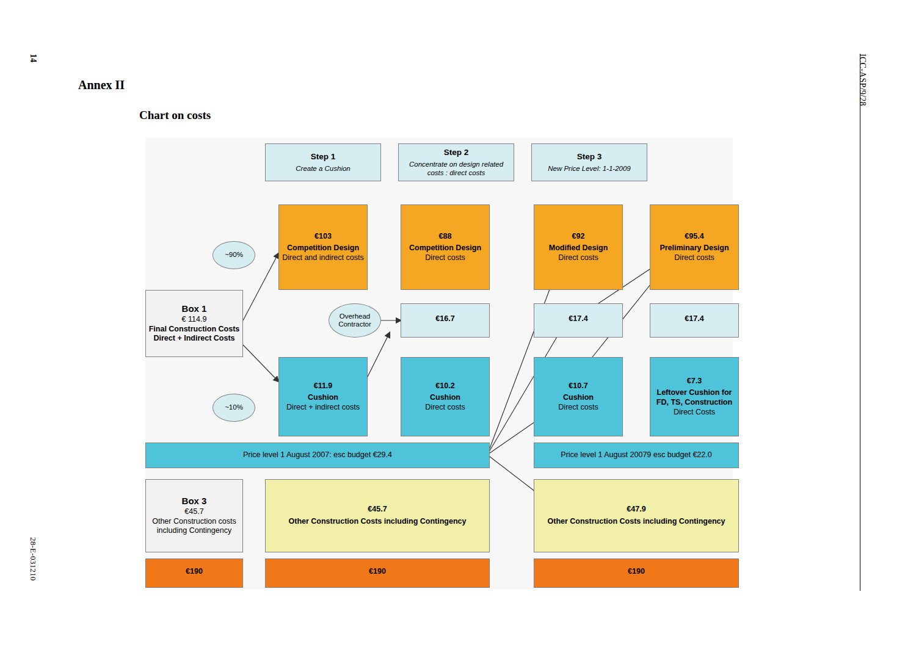14
ICC-ASP/9/28
28-E-031210
Annex II
Chart on costs
Step 1
Create a Cushion
Step 2
Concentrate on design related costs : direct costs
Step 3
New Price Level: 1-1-2009
Box 1
€ 114.9
Final Construction Costs
Direct + Indirect Costs
~90%
~10%
Overhead Contractor
€103
Competition Design
Direct and indirect costs
€11.9
Cushion
Direct + indirect costs
€88
Competition Design
Direct costs
€16.7
€10.2
Cushion
Direct costs
€92
Modified Design
Direct costs
€17.4
€10.7
Cushion
Direct costs
€95.4
Preliminary Design
Direct costs
€17.4
€7.3
Leftover Cushion for FD, TS, Construction
Direct Costs
Price level 1 August 2007: esc budget €29.4
Price level 1 August 20079 esc budget €22.0
Box 3
€45.7
Other Construction costs including Contingency
€45.7
Other Construction Costs including Contingency
€47.9
Other Construction Costs including Contingency
€190
€190
€190